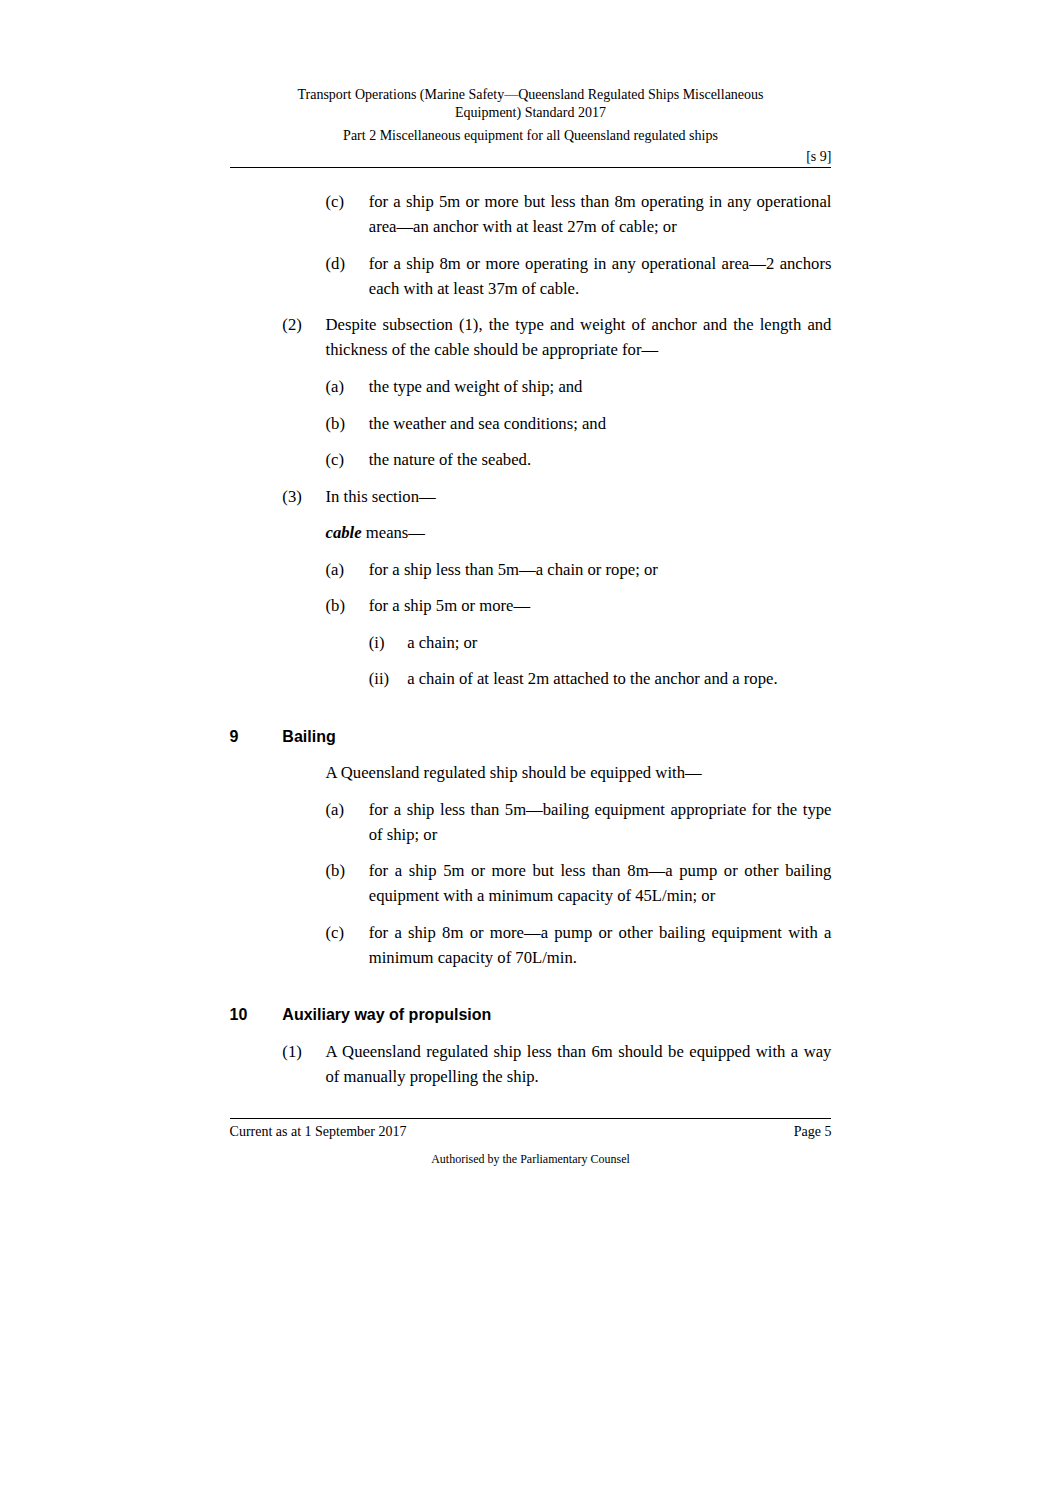Transport Operations (Marine Safety—Queensland Regulated Ships Miscellaneous Equipment) Standard 2017 Part 2 Miscellaneous equipment for all Queensland regulated ships
[s 9]
(c)
for a ship 5m or more but less than 8m operating in any operational area—an anchor with at least 27m of cable; or
(d)
for a ship 8m or more operating in any operational area—2 anchors each with at least 37m of cable.
(2)
Despite subsection (1), the type and weight of anchor and the length and thickness of the cable should be appropriate for—
(a)
the type and weight of ship; and
(b)
the weather and sea conditions; and
(c)
the nature of the seabed.
(3)
In this section—
cable means—
(a)
for a ship less than 5m—a chain or rope; or
(b)
for a ship 5m or more—
(i)
a chain; or
(ii)
a chain of at least 2m attached to the anchor and a rope.
9 Bailing
A Queensland regulated ship should be equipped with—
(a)
for a ship less than 5m—bailing equipment appropriate for the type of ship; or
(b)
for a ship 5m or more but less than 8m—a pump or other bailing equipment with a minimum capacity of 45L/min; or
(c)
for a ship 8m or more—a pump or other bailing equipment with a minimum capacity of 70L/min.
10 Auxiliary way of propulsion
(1)
A Queensland regulated ship less than 6m should be equipped with a way of manually propelling the ship.
Current as at 1 September 2017
Page 5
Authorised by the Parliamentary Counsel